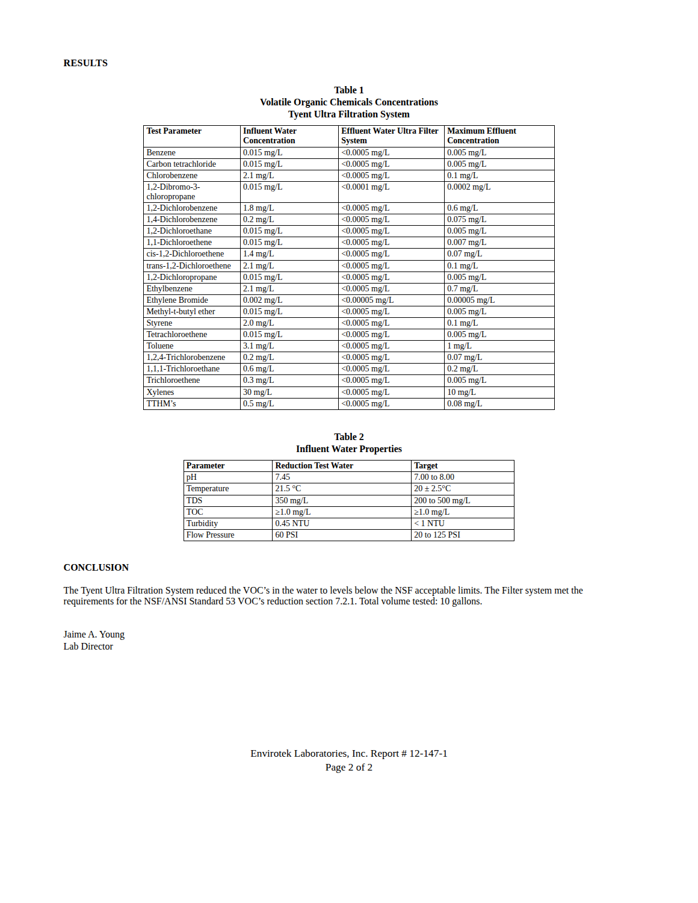RESULTS
Table 1
Volatile Organic Chemicals Concentrations
Tyent Ultra Filtration System
| Test Parameter | Influent Water Concentration | Effluent Water Ultra Filter System | Maximum Effluent Concentration |
| --- | --- | --- | --- |
| Benzene | 0.015 mg/L | <0.0005 mg/L | 0.005 mg/L |
| Carbon tetrachloride | 0.015 mg/L | <0.0005 mg/L | 0.005 mg/L |
| Chlorobenzene | 2.1 mg/L | <0.0005 mg/L | 0.1 mg/L |
| 1,2-Dibromo-3-chloropropane | 0.015 mg/L | <0.0001 mg/L | 0.0002 mg/L |
| 1,2-Dichlorobenzene | 1.8 mg/L | <0.0005 mg/L | 0.6 mg/L |
| 1,4-Dichlorobenzene | 0.2 mg/L | <0.0005 mg/L | 0.075 mg/L |
| 1,2-Dichloroethane | 0.015 mg/L | <0.0005 mg/L | 0.005 mg/L |
| 1,1-Dichloroethene | 0.015 mg/L | <0.0005 mg/L | 0.007 mg/L |
| cis-1,2-Dichloroethene | 1.4 mg/L | <0.0005 mg/L | 0.07 mg/L |
| trans-1,2-Dichloroethene | 2.1 mg/L | <0.0005 mg/L | 0.1 mg/L |
| 1,2-Dichloropropane | 0.015 mg/L | <0.0005 mg/L | 0.005 mg/L |
| Ethylbenzene | 2.1 mg/L | <0.0005 mg/L | 0.7 mg/L |
| Ethylene Bromide | 0.002 mg/L | <0.00005 mg/L | 0.00005 mg/L |
| Methyl-t-butyl ether | 0.015 mg/L | <0.0005 mg/L | 0.005 mg/L |
| Styrene | 2.0 mg/L | <0.0005 mg/L | 0.1 mg/L |
| Tetrachloroethene | 0.015 mg/L | <0.0005 mg/L | 0.005 mg/L |
| Toluene | 3.1 mg/L | <0.0005 mg/L | 1 mg/L |
| 1,2,4-Trichlorobenzene | 0.2 mg/L | <0.0005 mg/L | 0.07 mg/L |
| 1,1,1-Trichloroethane | 0.6 mg/L | <0.0005 mg/L | 0.2 mg/L |
| Trichloroethene | 0.3 mg/L | <0.0005 mg/L | 0.005 mg/L |
| Xylenes | 30 mg/L | <0.0005 mg/L | 10 mg/L |
| TTHM’s | 0.5 mg/L | <0.0005 mg/L | 0.08 mg/L |
Table 2
Influent Water Properties
| Parameter | Reduction Test Water | Target |
| --- | --- | --- |
| pH | 7.45 | 7.00 to 8.00 |
| Temperature | 21.5 °C | 20 ± 2.5°C |
| TDS | 350 mg/L | 200 to 500 mg/L |
| TOC | ≥1.0 mg/L | ≥1.0 mg/L |
| Turbidity | 0.45 NTU | < 1 NTU |
| Flow Pressure | 60 PSI | 20 to 125 PSI |
CONCLUSION
The Tyent Ultra Filtration System reduced the VOC’s in the water to levels below the NSF acceptable limits. The Filter system met the requirements for the NSF/ANSI Standard 53 VOC’s reduction section 7.2.1. Total volume tested: 10 gallons.
Jaime A. Young
Lab Director
Envirotek Laboratories, Inc. Report # 12-147-1
Page 2 of 2